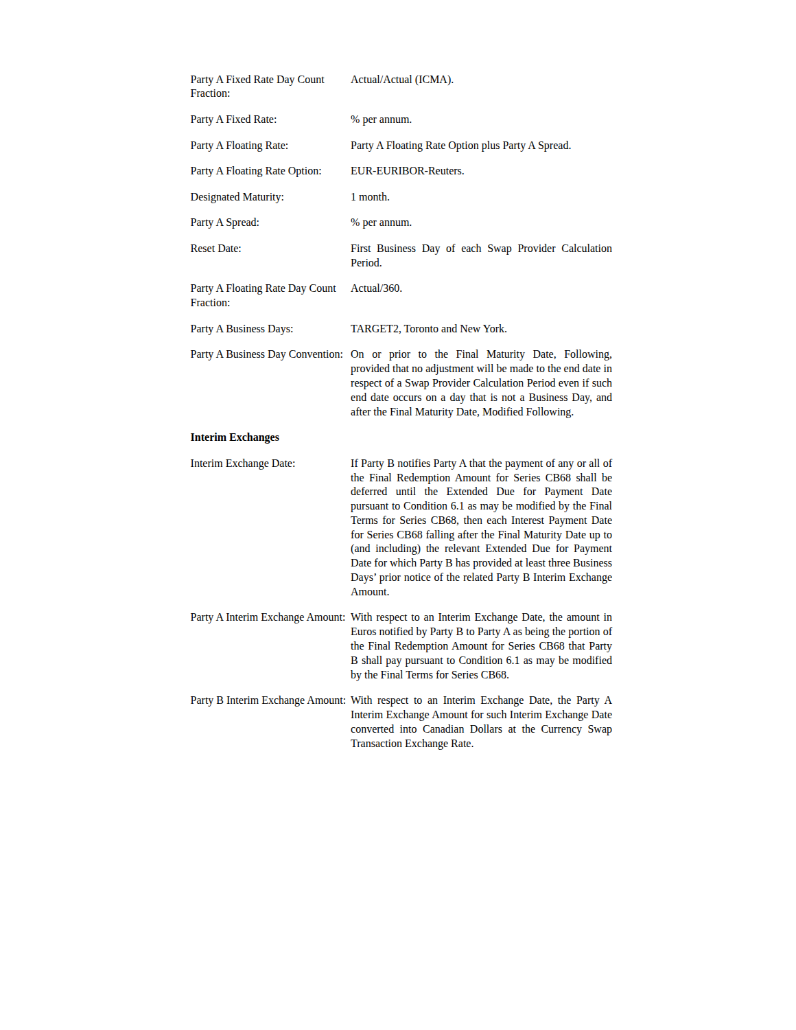| Party A Fixed Rate Day Count Fraction: | Actual/Actual (ICMA). |
| Party A Fixed Rate: | % per annum. |
| Party A Floating Rate: | Party A Floating Rate Option plus Party A Spread. |
| Party A Floating Rate Option: | EUR-EURIBOR-Reuters. |
| Designated Maturity: | 1 month. |
| Party A Spread: | % per annum. |
| Reset Date: | First Business Day of each Swap Provider Calculation Period. |
| Party A Floating Rate Day Count Fraction: | Actual/360. |
| Party A Business Days: | TARGET2, Toronto and New York. |
| Party A Business Day Convention: | On or prior to the Final Maturity Date, Following, provided that no adjustment will be made to the end date in respect of a Swap Provider Calculation Period even if such end date occurs on a day that is not a Business Day, and after the Final Maturity Date, Modified Following. |
| Interim Exchanges |
| Interim Exchange Date: | If Party B notifies Party A that the payment of any or all of the Final Redemption Amount for Series CB68 shall be deferred until the Extended Due for Payment Date pursuant to Condition 6.1 as may be modified by the Final Terms for Series CB68, then each Interest Payment Date for Series CB68 falling after the Final Maturity Date up to (and including) the relevant Extended Due for Payment Date for which Party B has provided at least three Business Days’ prior notice of the related Party B Interim Exchange Amount. |
| Party A Interim Exchange Amount: | With respect to an Interim Exchange Date, the amount in Euros notified by Party B to Party A as being the portion of the Final Redemption Amount for Series CB68 that Party B shall pay pursuant to Condition 6.1 as may be modified by the Final Terms for Series CB68. |
| Party B Interim Exchange Amount: | With respect to an Interim Exchange Date, the Party A Interim Exchange Amount for such Interim Exchange Date converted into Canadian Dollars at the Currency Swap Transaction Exchange Rate. |